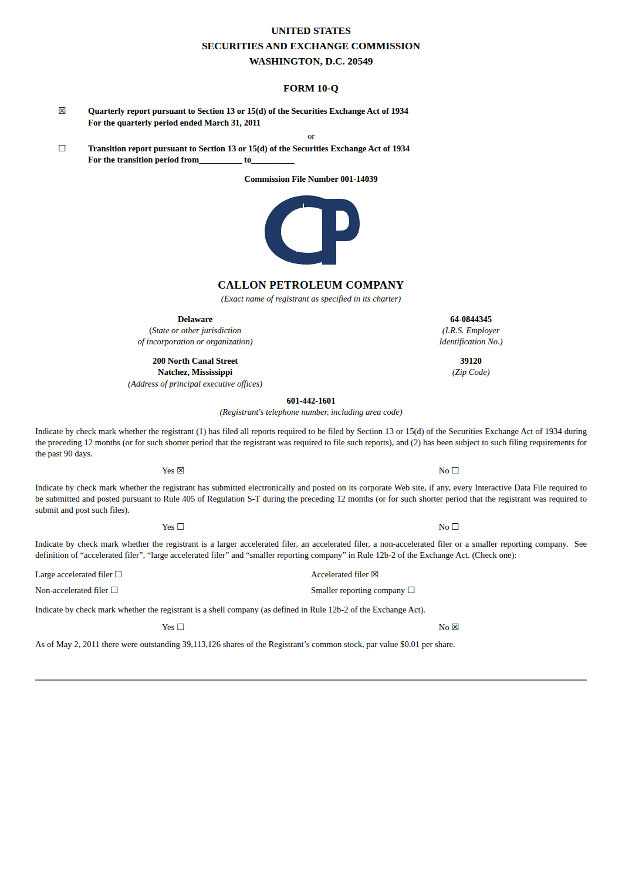UNITED STATES
SECURITIES AND EXCHANGE COMMISSION
WASHINGTON, D.C. 20549
FORM 10-Q
| ☒ | Quarterly report pursuant to Section 13 or 15(d) of the Securities Exchange Act of 1934 For the quarterly period ended March 31, 2011 |
or
| ☐ | Transition report pursuant to Section 13 or 15(d) of the Securities Exchange Act of 1934 For the transition period from__________ to__________ |
Commission File Number 001-14039
CALLON PETROLEUM COMPANY
(Exact name of registrant as specified in its charter)
| Delaware | 64-0844345 |
| ( State or other jurisdiction | (I.R.S. Employer |
| of incorporation or organization) | Identification No.) |
| 200 North Canal Street | 39120 (Zip Code) |
| Natchez, Mississippi |
| (Address of principal executive offices) | |
601-442-1601
(Registrant's telephone number, including area code)
Indicate by check mark whether the registrant (1) has filed all reports required to be filed by Section 13 or 15(d) of the Securities Exchange Act of 1934 during the preceding 12 months (or for such shorter period that the registrant was required to file such reports), and (2) has been subject to such filing requirements for the past 90 days.
| Yes ☒ | No ☐ |
Indicate by check mark whether the registrant has submitted electronically and posted on its corporate Web site, if any, every Interactive Data File required to be submitted and posted pursuant to Rule 405 of Regulation S-T during the preceding 12 months (or for such shorter period that the registrant was required to submit and post such files).
| Yes ☐ | No ☐ |
Indicate by check mark whether the registrant is a larger accelerated filer, an accelerated filer, a non-accelerated filer or a smaller reporting company. See definition of “accelerated filer”, “large accelerated filer” and “smaller reporting company” in Rule 12b-2 of the Exchange Act. (Check one):
| Large accelerated filer ☐ | Accelerated filer ☒ |
| Non-accelerated filer ☐ | Smaller reporting company ☐ |
Indicate by check mark whether the registrant is a shell company (as defined in Rule 12b-2 of the Exchange Act).
| Yes ☐ | No ☒ |
As of May 2, 2011 there were outstanding 39,113,126 shares of the Registrant’s common stock, par value $0.01 per share.